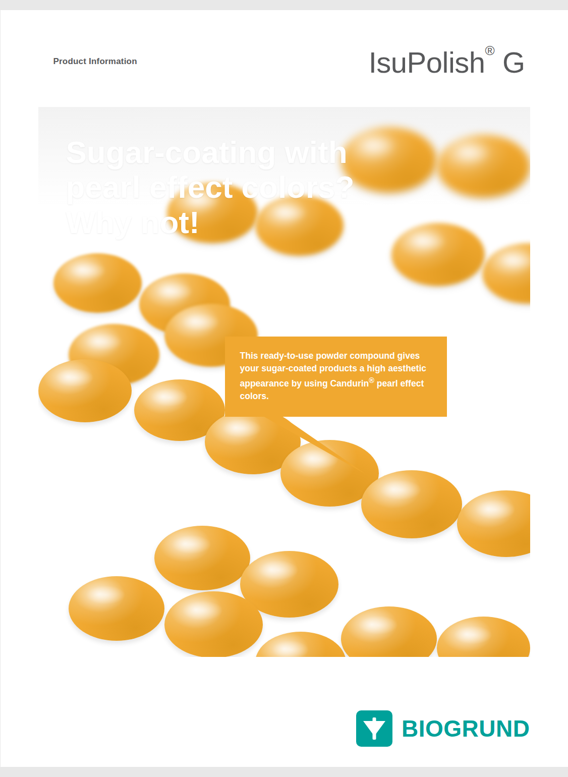Product Information
IsuPolish® G
Sugar-coating with pearl effect colors? Why not!
This ready-to-use powder compound gives your sugar-coated products a high aesthetic appearance by using Candurin® pearl effect colors.
BIOGRUND